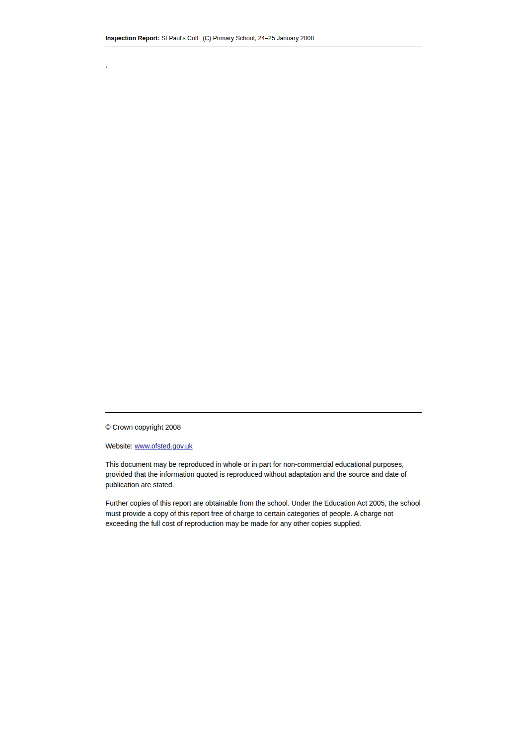Inspection Report: St Paul's CofE (C) Primary School, 24–25 January 2008
.
© Crown copyright 2008
Website: www.ofsted.gov.uk
This document may be reproduced in whole or in part for non-commercial educational purposes, provided that the information quoted is reproduced without adaptation and the source and date of publication are stated.
Further copies of this report are obtainable from the school. Under the Education Act 2005, the school must provide a copy of this report free of charge to certain categories of people. A charge not exceeding the full cost of reproduction may be made for any other copies supplied.